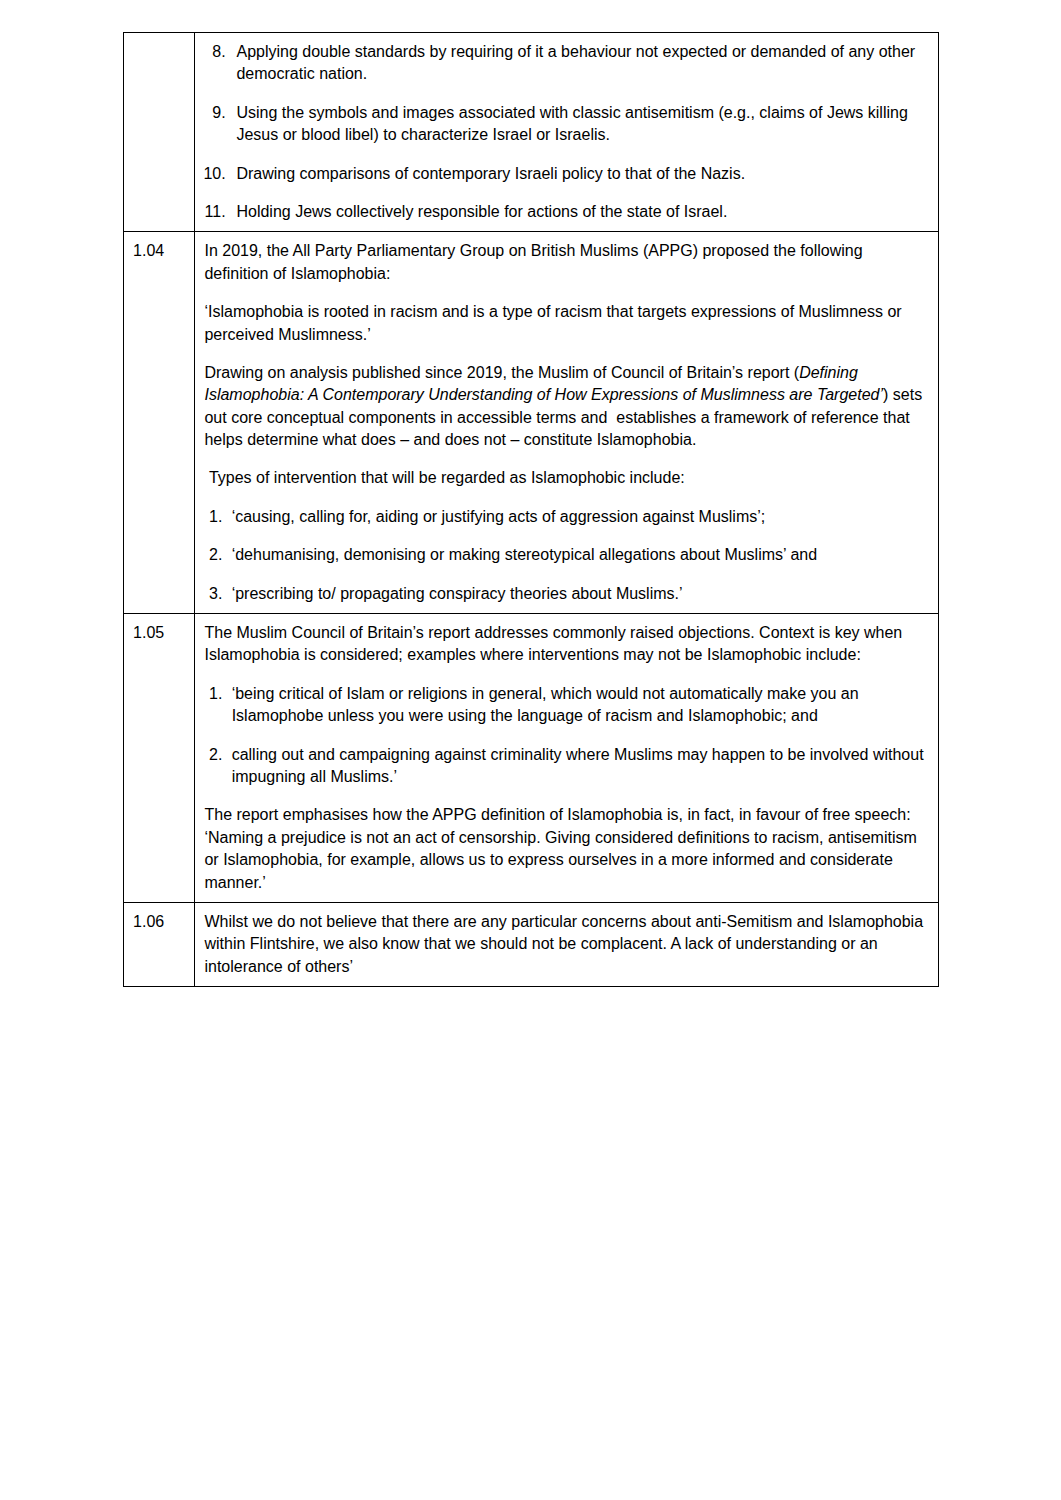| | Applying double standards by requiring of it a behaviour not expected or demanded of any other democratic nation. Using the symbols and images associated with classic antisemitism (e.g., claims of Jews killing Jesus or blood libel) to characterize Israel or Israelis. Drawing comparisons of contemporary Israeli policy to that of the Nazis. Holding Jews collectively responsible for actions of the state of Israel. |
| 1.04 | In 2019, the All Party Parliamentary Group on British Muslims (APPG) proposed the following definition of Islamophobia: ‘Islamophobia is rooted in racism and is a type of racism that targets expressions of Muslimness or perceived Muslimness.’ Drawing on analysis published since 2019, the Muslim of Council of Britain’s report ( Defining Islamophobia: A Contemporary Understanding of How Expressions of Muslimness are Targeted’ ) sets out core conceptual components in accessible terms and establishes a framework of reference that helps determine what does – and does not – constitute Islamophobia. Types of intervention that will be regarded as Islamophobic include: ‘causing, calling for, aiding or justifying acts of aggression against Muslims’; ‘dehumanising, demonising or making stereotypical allegations about Muslims’ and ‘prescribing to/ propagating conspiracy theories about Muslims.’ |
| 1.05 | The Muslim Council of Britain’s report addresses commonly raised objections. Context is key when Islamophobia is considered; examples where interventions may not be Islamophobic include: ‘being critical of Islam or religions in general, which would not automatically make you an Islamophobe unless you were using the language of racism and Islamophobic; and calling out and campaigning against criminality where Muslims may happen to be involved without impugning all Muslims.’ The report emphasises how the APPG definition of Islamophobia is, in fact, in favour of free speech: ‘Naming a prejudice is not an act of censorship. Giving considered definitions to racism, antisemitism or Islamophobia, for example, allows us to express ourselves in a more informed and considerate manner.’ |
| 1.06 | Whilst we do not believe that there are any particular concerns about anti-Semitism and Islamophobia within Flintshire, we also know that we should not be complacent. A lack of understanding or an intolerance of others’ |